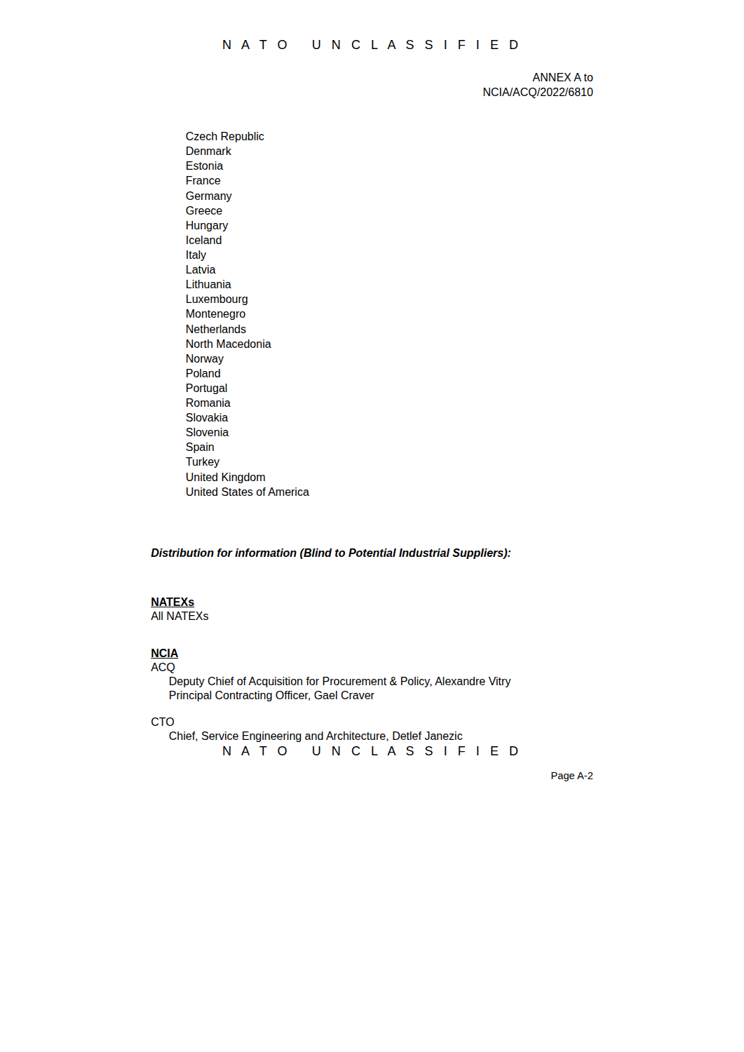N A T O U N C L A S S I F I E D
ANNEX A to
NCIA/ACQ/2022/6810
Czech Republic
Denmark
Estonia
France
Germany
Greece
Hungary
Iceland
Italy
Latvia
Lithuania
Luxembourg
Montenegro
Netherlands
North Macedonia
Norway
Poland
Portugal
Romania
Slovakia
Slovenia
Spain
Turkey
United Kingdom
United States of America
Distribution for information (Blind to Potential Industrial Suppliers):
NATEXs
All NATEXs
NCIA
ACQ
Deputy Chief of Acquisition for Procurement & Policy, Alexandre Vitry
Principal Contracting Officer, Gael Craver
CTO
Chief, Service Engineering and Architecture, Detlef Janezic
N A T O U N C L A S S I F I E D
Page A-2